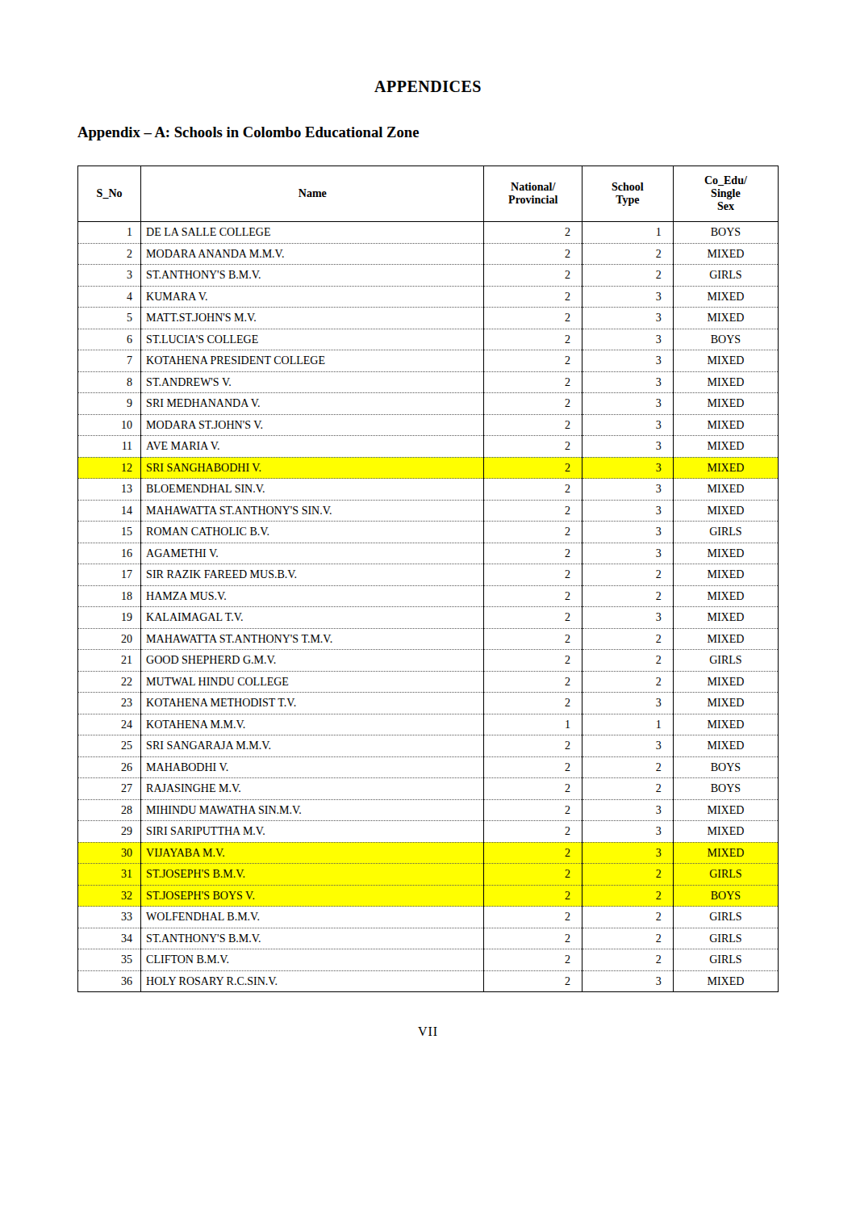APPENDICES
Appendix – A: Schools in Colombo Educational Zone
| S_No | Name | National/ Provincial | School Type | Co_Edu/ Single Sex |
| --- | --- | --- | --- | --- |
| 1 | DE LA SALLE COLLEGE | 2 | 1 | BOYS |
| 2 | MODARA ANANDA M.M.V. | 2 | 2 | MIXED |
| 3 | ST.ANTHONY'S B.M.V. | 2 | 2 | GIRLS |
| 4 | KUMARA V. | 2 | 3 | MIXED |
| 5 | MATT.ST.JOHN'S M.V. | 2 | 3 | MIXED |
| 6 | ST.LUCIA'S COLLEGE | 2 | 3 | BOYS |
| 7 | KOTAHENA PRESIDENT COLLEGE | 2 | 3 | MIXED |
| 8 | ST.ANDREW'S V. | 2 | 3 | MIXED |
| 9 | SRI MEDHANANDA V. | 2 | 3 | MIXED |
| 10 | MODARA ST.JOHN'S V. | 2 | 3 | MIXED |
| 11 | AVE MARIA V. | 2 | 3 | MIXED |
| 12 | SRI SANGHABODHI V. | 2 | 3 | MIXED |
| 13 | BLOEMENDHAL SIN.V. | 2 | 3 | MIXED |
| 14 | MAHAWATTA ST.ANTHONY'S SIN.V. | 2 | 3 | MIXED |
| 15 | ROMAN CATHOLIC B.V. | 2 | 3 | GIRLS |
| 16 | AGAMETHI V. | 2 | 3 | MIXED |
| 17 | SIR RAZIK FAREED MUS.B.V. | 2 | 2 | MIXED |
| 18 | HAMZA MUS.V. | 2 | 2 | MIXED |
| 19 | KALAIMAGAL T.V. | 2 | 3 | MIXED |
| 20 | MAHAWATTA ST.ANTHONY'S T.M.V. | 2 | 2 | MIXED |
| 21 | GOOD SHEPHERD G.M.V. | 2 | 2 | GIRLS |
| 22 | MUTWAL HINDU COLLEGE | 2 | 2 | MIXED |
| 23 | KOTAHENA METHODIST T.V. | 2 | 3 | MIXED |
| 24 | KOTAHENA M.M.V. | 1 | 1 | MIXED |
| 25 | SRI SANGARAJA M.M.V. | 2 | 3 | MIXED |
| 26 | MAHABODHI V. | 2 | 2 | BOYS |
| 27 | RAJASINGHE M.V. | 2 | 2 | BOYS |
| 28 | MIHINDU MAWATHA SIN.M.V. | 2 | 3 | MIXED |
| 29 | SIRI SARIPUTTHA M.V. | 2 | 3 | MIXED |
| 30 | VIJAYABA M.V. | 2 | 3 | MIXED |
| 31 | ST.JOSEPH'S B.M.V. | 2 | 2 | GIRLS |
| 32 | ST.JOSEPH'S BOYS V. | 2 | 2 | BOYS |
| 33 | WOLFENDHAL B.M.V. | 2 | 2 | GIRLS |
| 34 | ST.ANTHONY'S B.M.V. | 2 | 2 | GIRLS |
| 35 | CLIFTON B.M.V. | 2 | 2 | GIRLS |
| 36 | HOLY ROSARY R.C.SIN.V. | 2 | 3 | MIXED |
VII